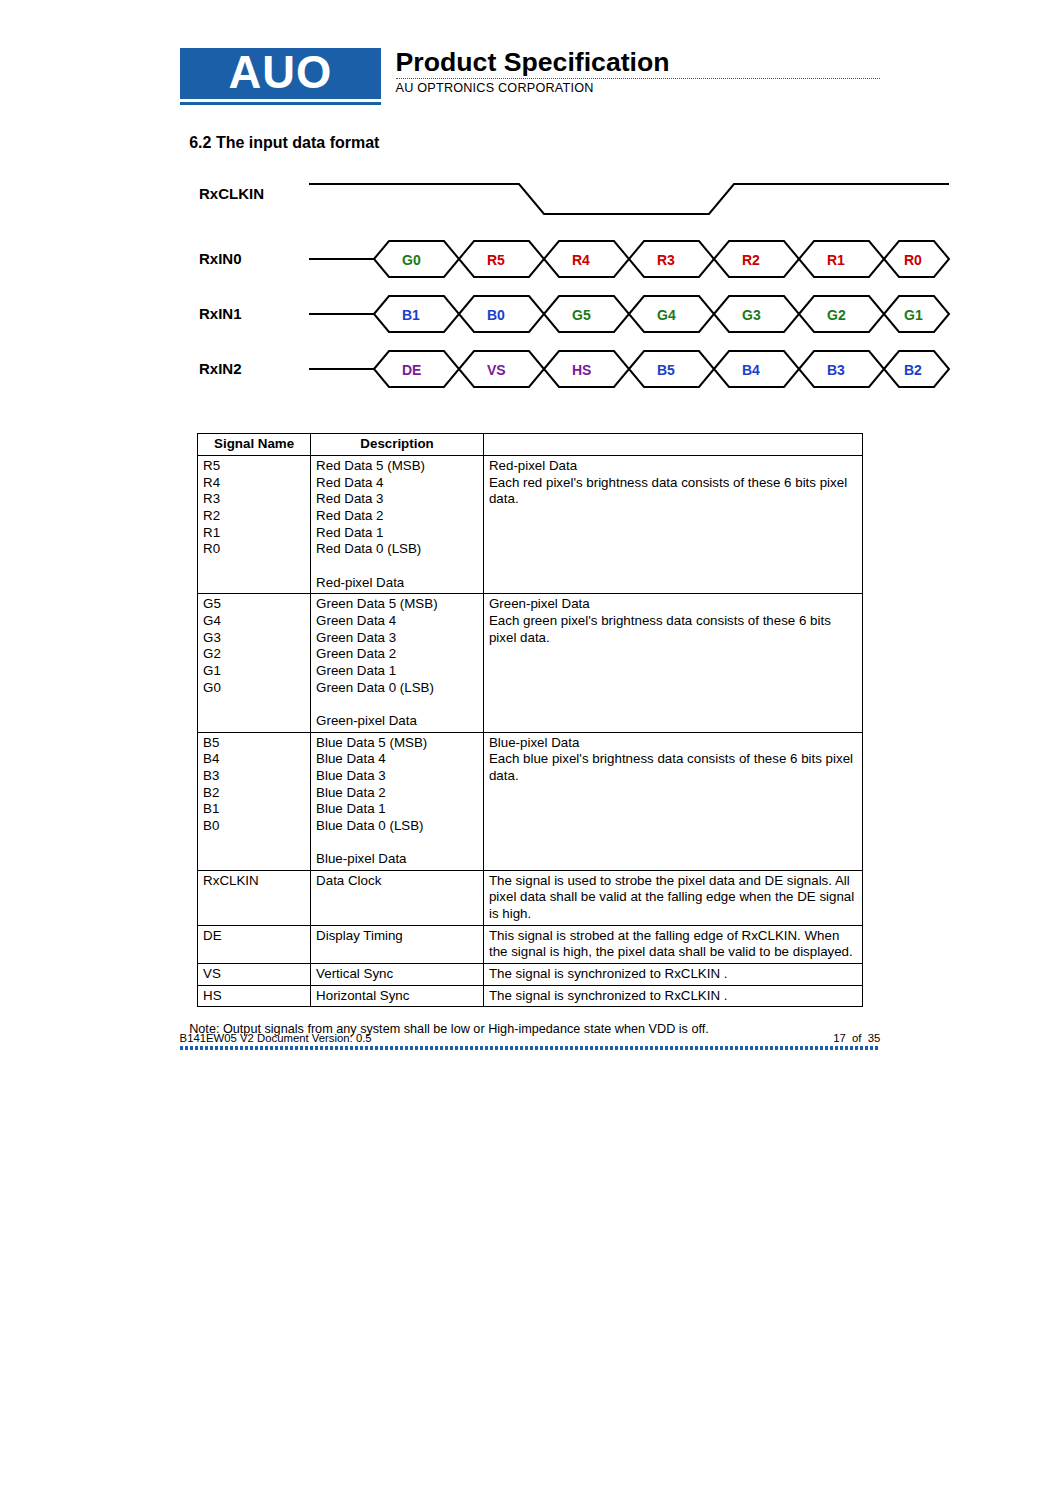AUO
Product Specification
AU OPTRONICS CORPORATION
6.2 The input data format
RxCLKIN RxIN0 RxIN1 RxIN2 G0 R5 R4 R3 R2 R1 R0 B1 B0 G5 G4 G3 G2 G1 DE VS HS B5 B4 B3 B2
| Signal Name | Description | |
| --- | --- | --- |
| R5 R4 R3 R2 R1 R0 | Red Data 5 (MSB) Red Data 4 Red Data 3 Red Data 2 Red Data 1 Red Data 0 (LSB) Red-pixel Data | Red-pixel Data Each red pixel's brightness data consists of these 6 bits pixel data. |
| G5 G4 G3 G2 G1 G0 | Green Data 5 (MSB) Green Data 4 Green Data 3 Green Data 2 Green Data 1 Green Data 0 (LSB) Green-pixel Data | Green-pixel Data Each green pixel's brightness data consists of these 6 bits pixel data. |
| B5 B4 B3 B2 B1 B0 | Blue Data 5 (MSB) Blue Data 4 Blue Data 3 Blue Data 2 Blue Data 1 Blue Data 0 (LSB) Blue-pixel Data | Blue-pixel Data Each blue pixel's brightness data consists of these 6 bits pixel data. |
| RxCLKIN | Data Clock | The signal is used to strobe the pixel data and DE signals. All pixel data shall be valid at the falling edge when the DE signal is high. |
| DE | Display Timing | This signal is strobed at the falling edge of RxCLKIN. When the signal is high, the pixel data shall be valid to be displayed. |
| VS | Vertical Sync | The signal is synchronized to RxCLKIN . |
| HS | Horizontal Sync | The signal is synchronized to RxCLKIN . |
Note: Output signals from any system shall be low or High-impedance state when VDD is off.
B141EW05 V2 Document Version: 0.5
17 of 35